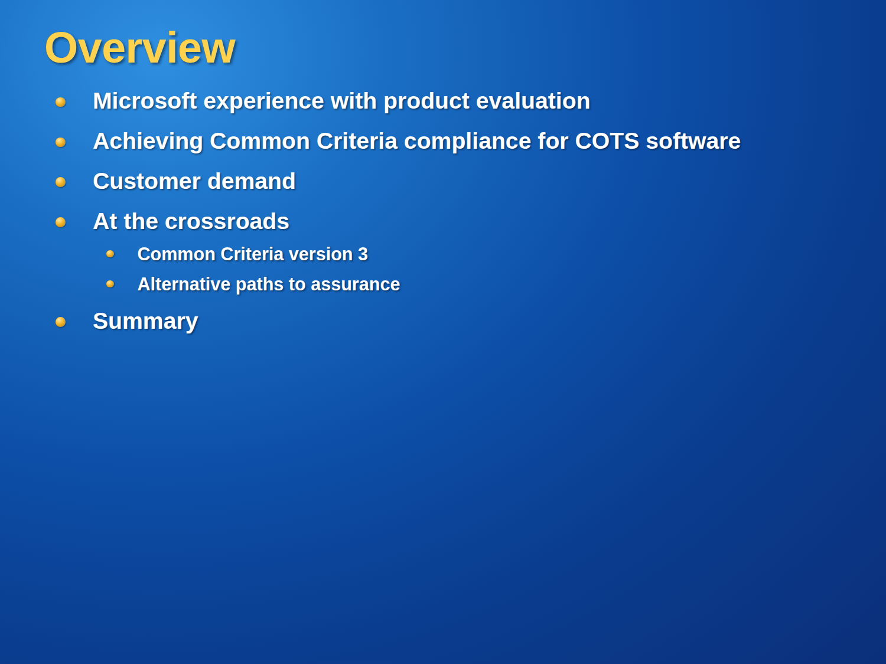Overview
Microsoft experience with product evaluation
Achieving Common Criteria compliance for COTS software
Customer demand
At the crossroads
Common Criteria version 3
Alternative paths to assurance
Summary